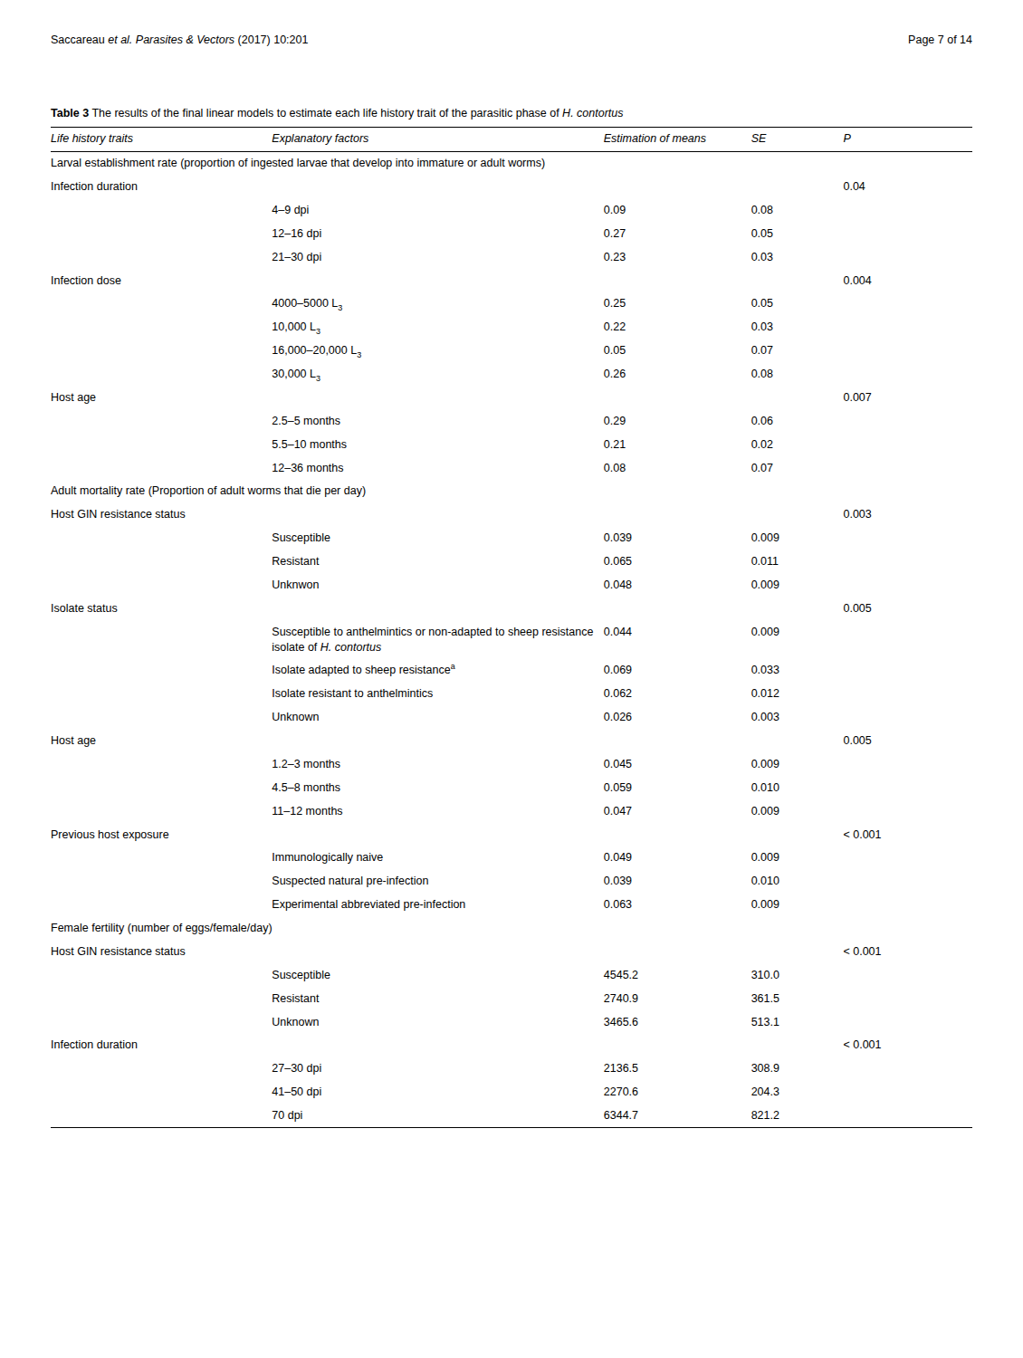Saccareau et al. Parasites & Vectors (2017) 10:201
Page 7 of 14
Table 3 The results of the final linear models to estimate each life history trait of the parasitic phase of H. contortus
| Life history traits | Explanatory factors | Estimation of means | SE | P |
| --- | --- | --- | --- | --- |
| Larval establishment rate (proportion of ingested larvae that develop into immature or adult worms) |
| Infection duration | | | | 0.04 |
| | 4–9 dpi | 0.09 | 0.08 | |
| | 12–16 dpi | 0.27 | 0.05 | |
| | 21–30 dpi | 0.23 | 0.03 | |
| Infection dose | | | | 0.004 |
| | 4000–5000 L 3 | 0.25 | 0.05 | |
| | 10,000 L 3 | 0.22 | 0.03 | |
| | 16,000–20,000 L 3 | 0.05 | 0.07 | |
| | 30,000 L 3 | 0.26 | 0.08 | |
| Host age | | | | 0.007 |
| | 2.5–5 months | 0.29 | 0.06 | |
| | 5.5–10 months | 0.21 | 0.02 | |
| | 12–36 months | 0.08 | 0.07 | |
| Adult mortality rate (Proportion of adult worms that die per day) |
| Host GIN resistance status | | | | 0.003 |
| | Susceptible | 0.039 | 0.009 | |
| | Resistant | 0.065 | 0.011 | |
| | Unknwon | 0.048 | 0.009 | |
| Isolate status | | | | 0.005 |
| | Susceptible to anthelmintics or non-adapted to sheep resistance isolate of H. contortus | 0.044 | 0.009 | |
| | Isolate adapted to sheep resistance a | 0.069 | 0.033 | |
| | Isolate resistant to anthelmintics | 0.062 | 0.012 | |
| | Unknown | 0.026 | 0.003 | |
| Host age | | | | 0.005 |
| | 1.2–3 months | 0.045 | 0.009 | |
| | 4.5–8 months | 0.059 | 0.010 | |
| | 11–12 months | 0.047 | 0.009 | |
| Previous host exposure | | | | < 0.001 |
| | Immunologically naive | 0.049 | 0.009 | |
| | Suspected natural pre-infection | 0.039 | 0.010 | |
| | Experimental abbreviated pre-infection | 0.063 | 0.009 | |
| Female fertility (number of eggs/female/day) |
| Host GIN resistance status | | | | < 0.001 |
| | Susceptible | 4545.2 | 310.0 | |
| | Resistant | 2740.9 | 361.5 | |
| | Unknown | 3465.6 | 513.1 | |
| Infection duration | | | | < 0.001 |
| | 27–30 dpi | 2136.5 | 308.9 | |
| | 41–50 dpi | 2270.6 | 204.3 | |
| | 70 dpi | 6344.7 | 821.2 | |